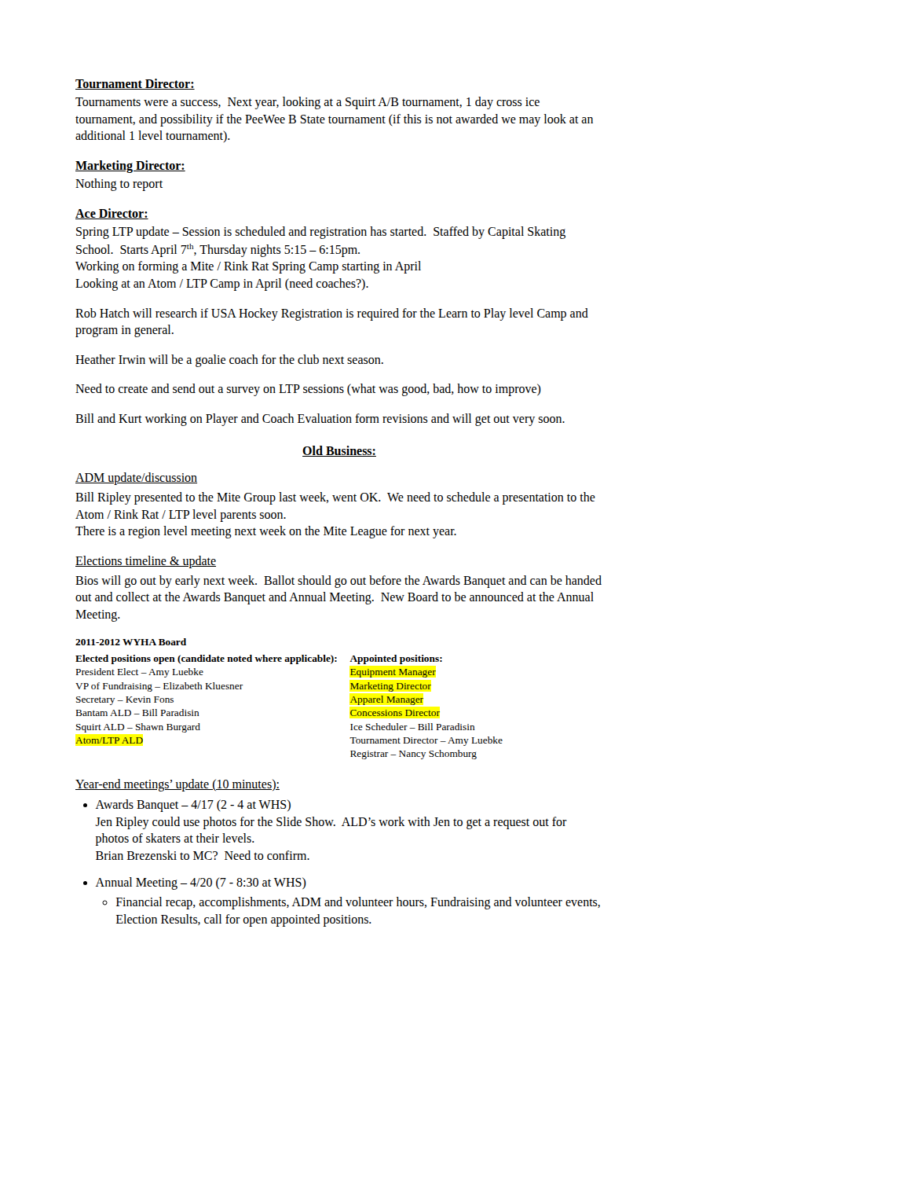Tournament Director:
Tournaments were a success, Next year, looking at a Squirt A/B tournament, 1 day cross ice tournament, and possibility if the PeeWee B State tournament (if this is not awarded we may look at an additional 1 level tournament).
Marketing Director:
Nothing to report
Ace Director:
Spring LTP update – Session is scheduled and registration has started. Staffed by Capital Skating School. Starts April 7th, Thursday nights 5:15 – 6:15pm.
Working on forming a Mite / Rink Rat Spring Camp starting in April
Looking at an Atom / LTP Camp in April (need coaches?).
Rob Hatch will research if USA Hockey Registration is required for the Learn to Play level Camp and program in general.
Heather Irwin will be a goalie coach for the club next season.
Need to create and send out a survey on LTP sessions (what was good, bad, how to improve)
Bill and Kurt working on Player and Coach Evaluation form revisions and will get out very soon.
Old Business:
ADM update/discussion
Bill Ripley presented to the Mite Group last week, went OK. We need to schedule a presentation to the Atom / Rink Rat / LTP level parents soon.
There is a region level meeting next week on the Mite League for next year.
Elections timeline & update
Bios will go out by early next week. Ballot should go out before the Awards Banquet and can be handed out and collect at the Awards Banquet and Annual Meeting. New Board to be announced at the Annual Meeting.
2011-2012 WYHA Board
| Elected positions open (candidate noted where applicable): | Appointed positions: |
| President Elect – Amy Luebke | Equipment Manager |
| VP of Fundraising – Elizabeth Kluesner | Marketing Director |
| Secretary – Kevin Fons | Apparel Manager |
| Bantam ALD – Bill Paradisin | Concessions Director |
| Squirt ALD – Shawn Burgard | Ice Scheduler – Bill Paradisin |
| Atom/LTP ALD | Tournament Director – Amy Luebke |
| | Registrar – Nancy Schomburg |
Year-end meetings’ update (10 minutes):
Awards Banquet – 4/17 (2 - 4 at WHS)
Jen Ripley could use photos for the Slide Show. ALD’s work with Jen to get a request out for photos of skaters at their levels.
Brian Brezenski to MC? Need to confirm.
Annual Meeting – 4/20 (7 - 8:30 at WHS)
Financial recap, accomplishments, ADM and volunteer hours, Fundraising and volunteer events, Election Results, call for open appointed positions.